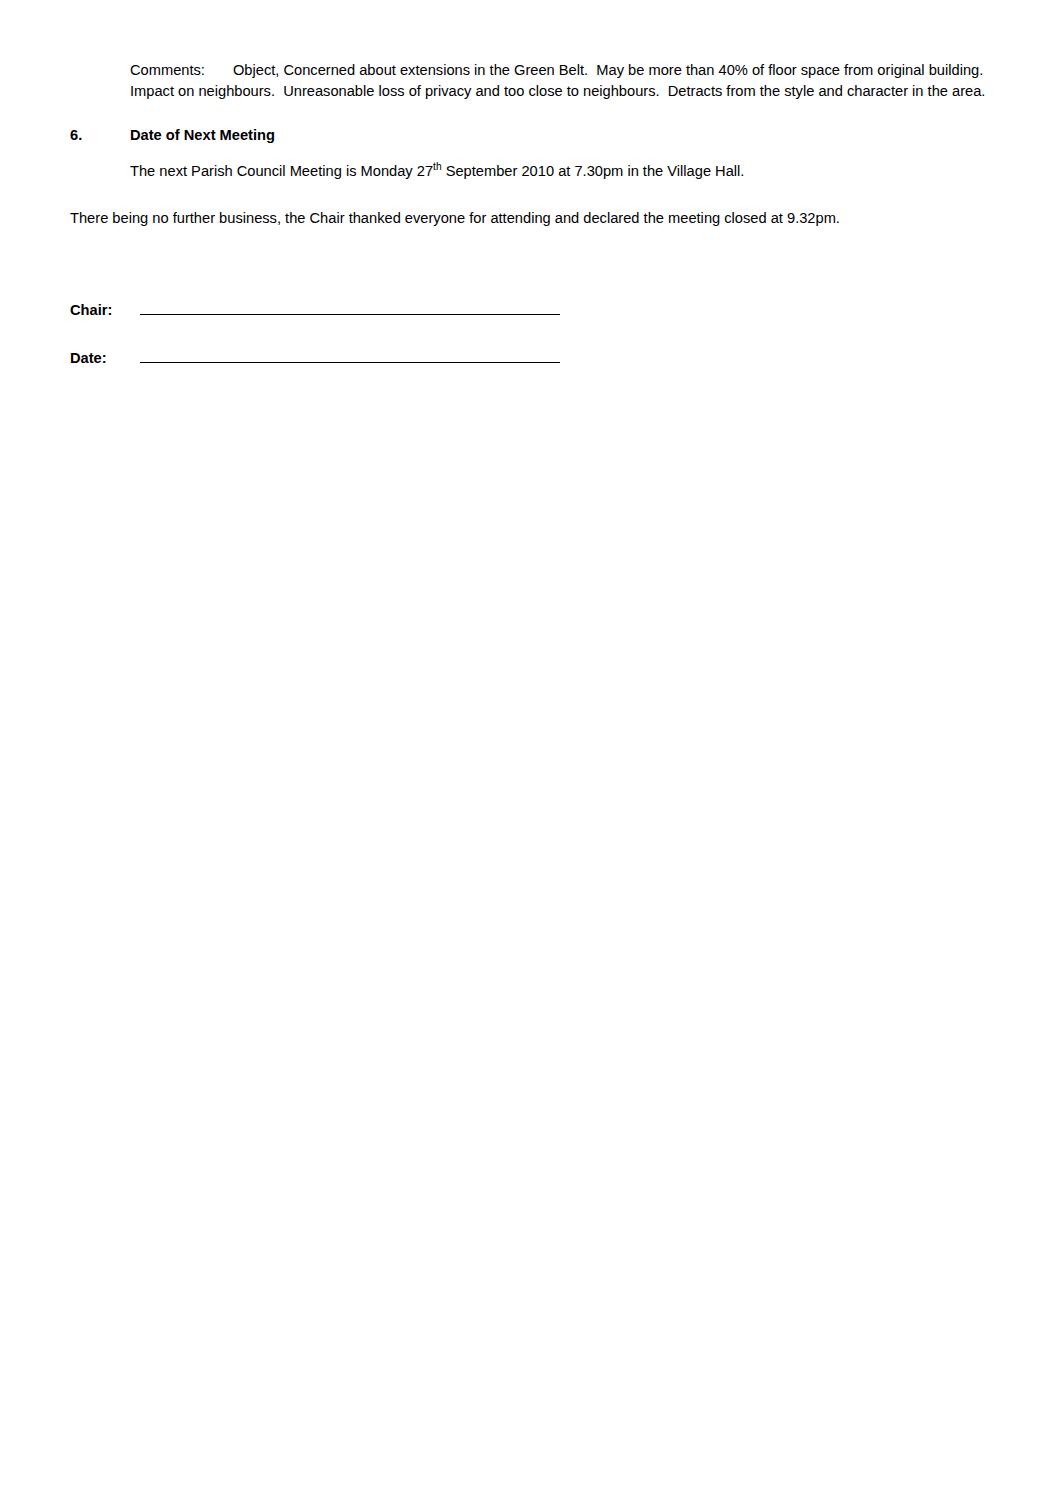Comments: Object, Concerned about extensions in the Green Belt. May be more than 40% of floor space from original building. Impact on neighbours. Unreasonable loss of privacy and too close to neighbours. Detracts from the style and character in the area.
6. Date of Next Meeting
The next Parish Council Meeting is Monday 27th September 2010 at 7.30pm in the Village Hall.
There being no further business, the Chair thanked everyone for attending and declared the meeting closed at 9.32pm.
Chair:
Date: